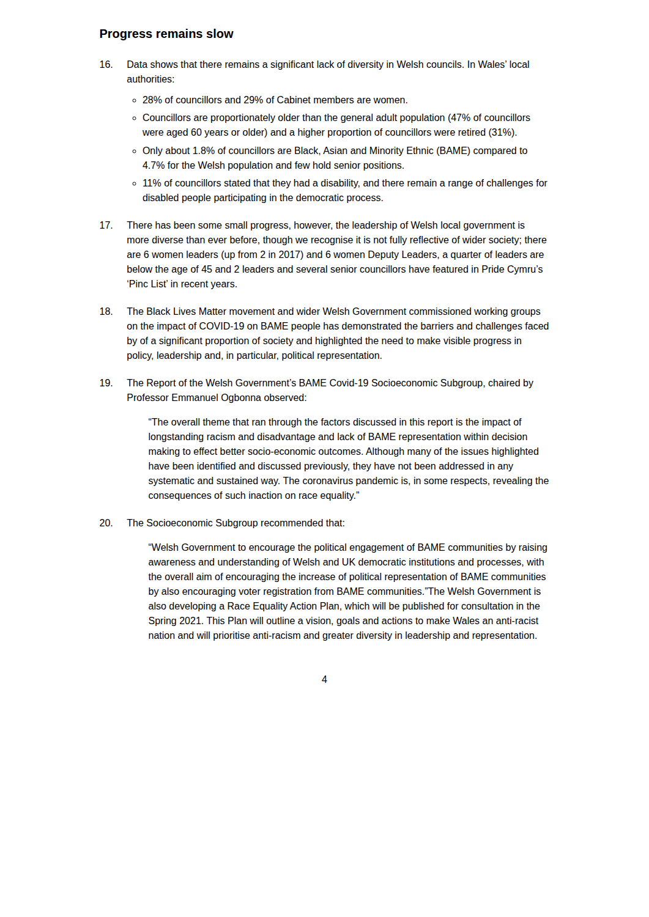Progress remains slow
16. Data shows that there remains a significant lack of diversity in Welsh councils. In Wales’ local authorities:
28% of councillors and 29% of Cabinet members are women.
Councillors are proportionately older than the general adult population (47% of councillors were aged 60 years or older) and a higher proportion of councillors were retired (31%).
Only about 1.8% of councillors are Black, Asian and Minority Ethnic (BAME) compared to 4.7% for the Welsh population and few hold senior positions.
11% of councillors stated that they had a disability, and there remain a range of challenges for disabled people participating in the democratic process.
17. There has been some small progress, however, the leadership of Welsh local government is more diverse than ever before, though we recognise it is not fully reflective of wider society; there are 6 women leaders (up from 2 in 2017) and 6 women Deputy Leaders, a quarter of leaders are below the age of 45 and 2 leaders and several senior councillors have featured in Pride Cymru’s ‘Pinc List’ in recent years.
18. The Black Lives Matter movement and wider Welsh Government commissioned working groups on the impact of COVID-19 on BAME people has demonstrated the barriers and challenges faced by of a significant proportion of society and highlighted the need to make visible progress in policy, leadership and, in particular, political representation.
19. The Report of the Welsh Government’s BAME Covid-19 Socioeconomic Subgroup, chaired by Professor Emmanuel Ogbonna observed:
“The overall theme that ran through the factors discussed in this report is the impact of longstanding racism and disadvantage and lack of BAME representation within decision making to effect better socio-economic outcomes. Although many of the issues highlighted have been identified and discussed previously, they have not been addressed in any systematic and sustained way. The coronavirus pandemic is, in some respects, revealing the consequences of such inaction on race equality.”
20. The Socioeconomic Subgroup recommended that:
“Welsh Government to encourage the political engagement of BAME communities by raising awareness and understanding of Welsh and UK democratic institutions and processes, with the overall aim of encouraging the increase of political representation of BAME communities by also encouraging voter registration from BAME communities.”The Welsh Government is also developing a Race Equality Action Plan, which will be published for consultation in the Spring 2021. This Plan will outline a vision, goals and actions to make Wales an anti-racist nation and will prioritise anti-racism and greater diversity in leadership and representation.
4